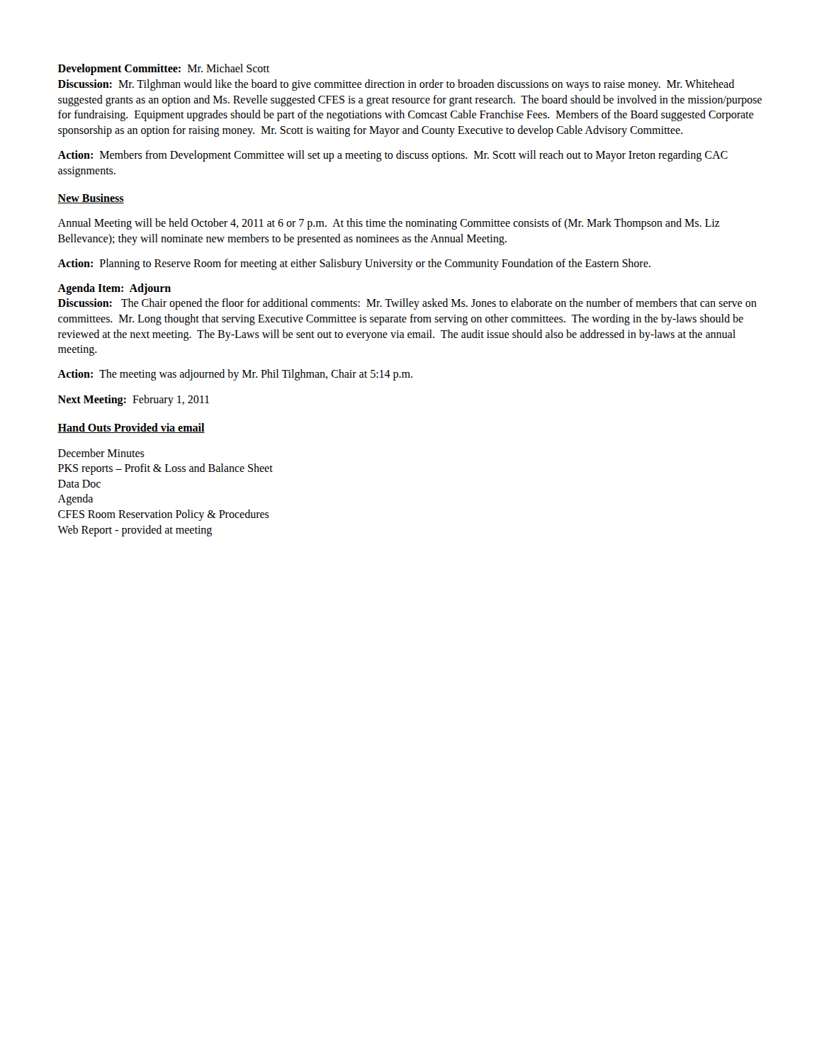Development Committee: Mr. Michael Scott
Discussion: Mr. Tilghman would like the board to give committee direction in order to broaden discussions on ways to raise money. Mr. Whitehead suggested grants as an option and Ms. Revelle suggested CFES is a great resource for grant research. The board should be involved in the mission/purpose for fundraising. Equipment upgrades should be part of the negotiations with Comcast Cable Franchise Fees. Members of the Board suggested Corporate sponsorship as an option for raising money. Mr. Scott is waiting for Mayor and County Executive to develop Cable Advisory Committee.
Action: Members from Development Committee will set up a meeting to discuss options. Mr. Scott will reach out to Mayor Ireton regarding CAC assignments.
New Business
Annual Meeting will be held October 4, 2011 at 6 or 7 p.m. At this time the nominating Committee consists of (Mr. Mark Thompson and Ms. Liz Bellevance); they will nominate new members to be presented as nominees as the Annual Meeting.
Action: Planning to Reserve Room for meeting at either Salisbury University or the Community Foundation of the Eastern Shore.
Agenda Item: Adjourn
Discussion: The Chair opened the floor for additional comments: Mr. Twilley asked Ms. Jones to elaborate on the number of members that can serve on committees. Mr. Long thought that serving Executive Committee is separate from serving on other committees. The wording in the by-laws should be reviewed at the next meeting. The By-Laws will be sent out to everyone via email. The audit issue should also be addressed in by-laws at the annual meeting.
Action: The meeting was adjourned by Mr. Phil Tilghman, Chair at 5:14 p.m.
Next Meeting: February 1, 2011
Hand Outs Provided via email
December Minutes
PKS reports – Profit & Loss and Balance Sheet
Data Doc
Agenda
CFES Room Reservation Policy & Procedures
Web Report - provided at meeting